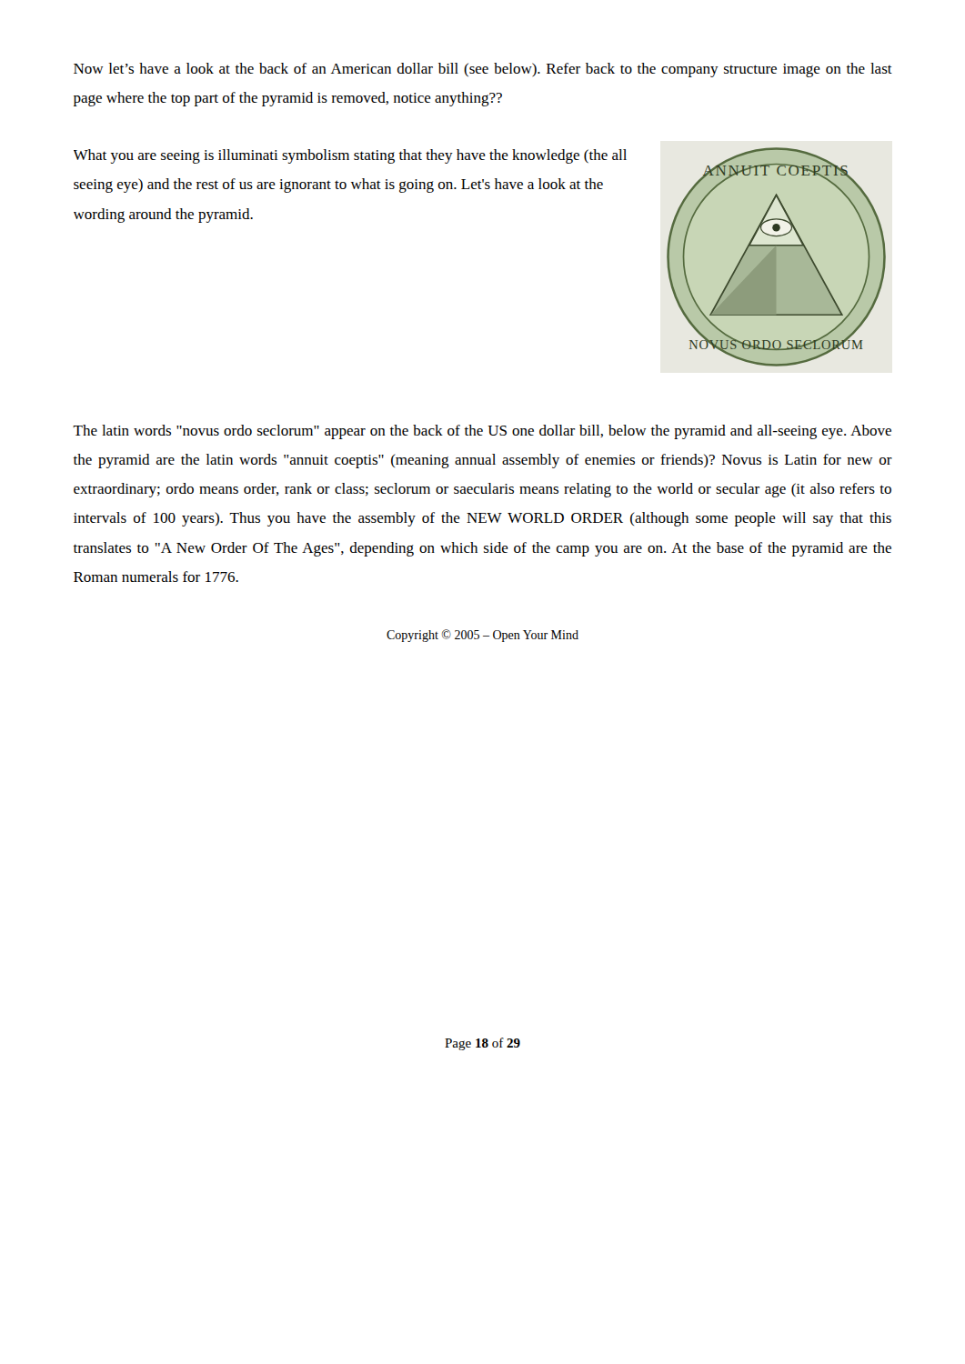Now let’s have a look at the back of an American dollar bill (see below). Refer back to the company structure image on the last page where the top part of the pyramid is removed, notice anything??
What you are seeing is illuminati symbolism stating that they have the knowledge (the all seeing eye) and the rest of us are ignorant to what is going on. Let's have a look at the wording around the pyramid.
The latin words "novus ordo seclorum" appear on the back of the US one dollar bill, below the pyramid and all-seeing eye. Above the pyramid are the latin words "annuit coeptis" (meaning annual assembly of enemies or friends)? Novus is Latin for new or extraordinary; ordo means order, rank or class; seclorum or saecularis means relating to the world or secular age (it also refers to intervals of 100 years). Thus you have the assembly of the NEW WORLD ORDER (although some people will say that this translates to "A New Order Of The Ages", depending on which side of the camp you are on. At the base of the pyramid are the Roman numerals for 1776.
Copyright © 2005 – Open Your Mind
Page 18 of 29